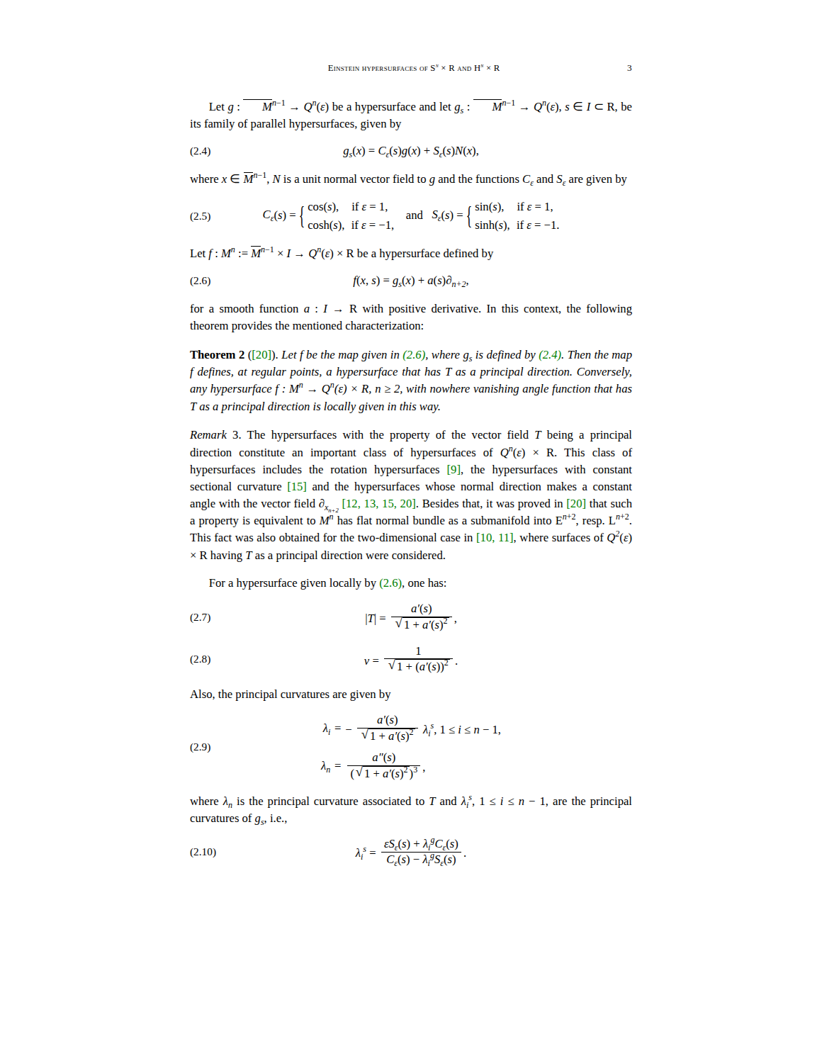Einstein hypersurfaces of Sn × R and Hn × R
3
Let g : Mn−1 → Qn(ε) be a hypersurface and let gs : Mn−1 → Qn(ε), s ∈ I ⊂ R, be its family of parallel hypersurfaces, given by
(2.4)
gs(x) = Cε(s)g(x) + Sε(s)N(x),
where x ∈ Mn−1, N is a unit normal vector field to g and the functions Cε and Sε are given by
(2.5)
Cε(s) = cos(s), if ε = 1, cosh(s), if ε = −1, and Sε(s) = sin(s), if ε = 1, sinh(s), if ε = −1.
Let f : Mn := Mn−1 × I → Qn(ε) × R be a hypersurface defined by
(2.6)
f(x, s) = gs(x) + a(s)∂n+2,
for a smooth function a : I → R with positive derivative. In this context, the following theorem provides the mentioned characterization:
Theorem 2 ([20]). Let f be the map given in (2.6), where gs is defined by (2.4). Then the map f defines, at regular points, a hypersurface that has T as a principal direction. Conversely, any hypersurface f : Mn → Qn(ε) × R, n ≥ 2, with nowhere vanishing angle function that has T as a principal direction is locally given in this way.
Remark 3. The hypersurfaces with the property of the vector field T being a principal direction constitute an important class of hypersurfaces of Qn(ε) × R. This class of hypersurfaces includes the rotation hypersurfaces [9], the hypersurfaces with constant sectional curvature [15] and the hypersurfaces whose normal direction makes a constant angle with the vector field ∂xn+2 [12, 13, 15, 20]. Besides that, it was proved in [20] that such a property is equivalent to Mn has flat normal bundle as a submanifold into En+2, resp. Ln+2. This fact was also obtained for the two-dimensional case in [10, 11], where surfaces of Q2(ε) × R having T as a principal direction were considered.
For a hypersurface given locally by (2.6), one has:
(2.7)
|T| = a′(s) 1 + a′(s)2 ,
(2.8)
ν = 1 1 + (a′(s))2 .
Also, the principal curvatures are given by
(2.9)
λi = − a′(s) 1 + a′(s)2 λis, 1 ≤ i ≤ n − 1, λn = a″(s) (1 + a′(s)2)3 ,
where λn is the principal curvature associated to T and λis, 1 ≤ i ≤ n − 1, are the principal curvatures of gs, i.e.,
(2.10)
λis = εSε(s) + λig Cε(s) Cε(s) − λig Sε(s) .